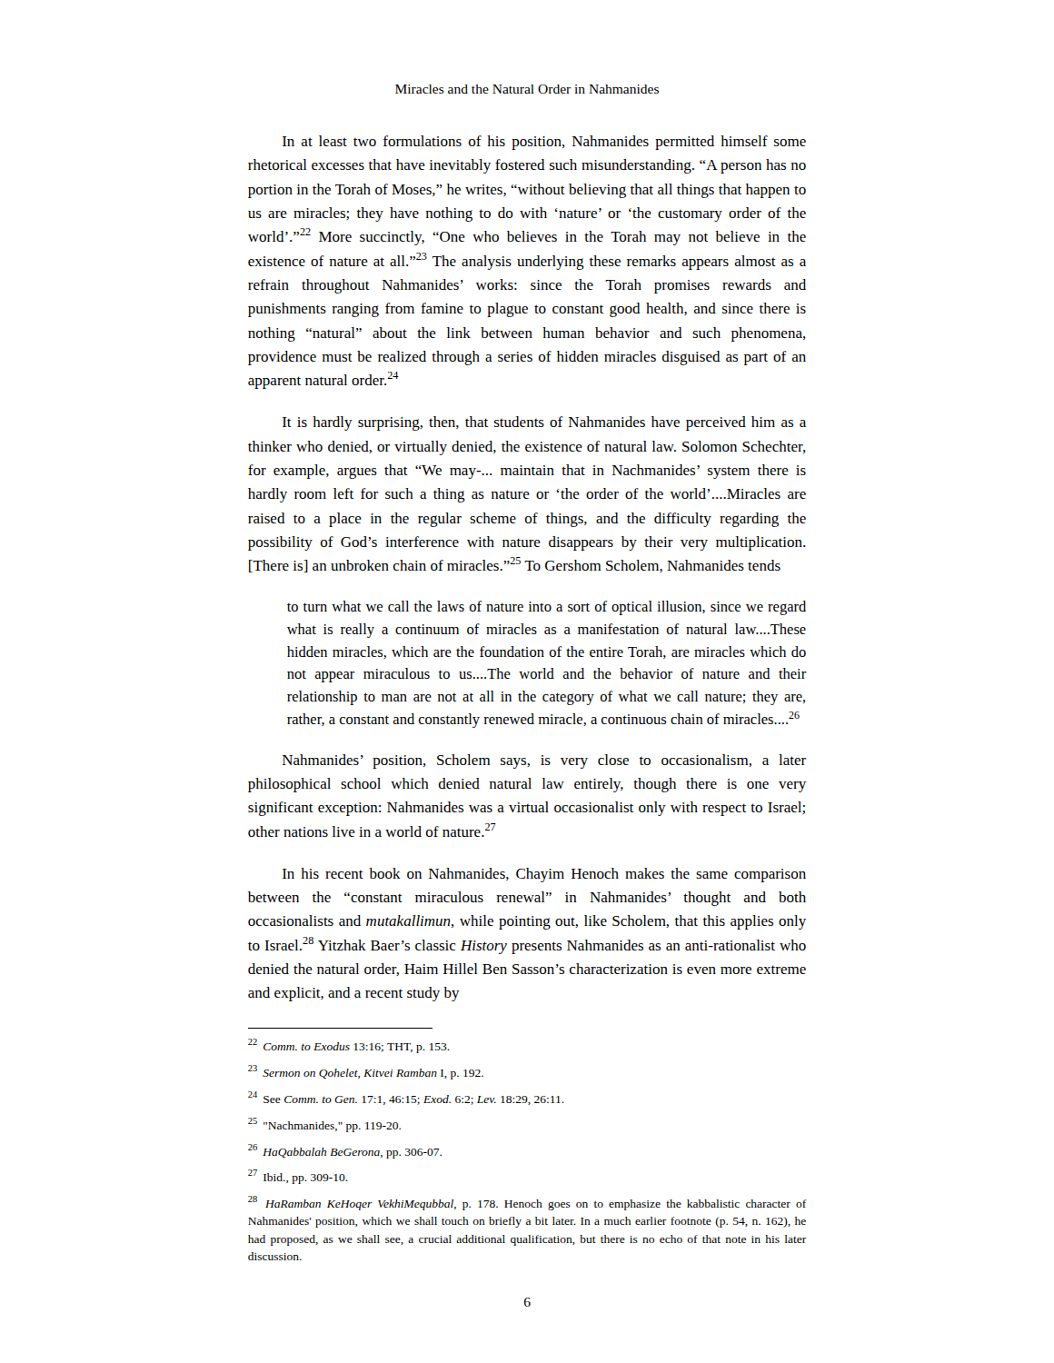Miracles and the Natural Order in Nahmanides
In at least two formulations of his position, Nahmanides permitted himself some rhetorical excesses that have inevitably fostered such misunderstanding. “A person has no portion in the Torah of Moses,” he writes, “without believing that all things that happen to us are miracles; they have nothing to do with ‘nature’ or ‘the customary order of the world’.”22 More succinctly, “One who believes in the Torah may not believe in the existence of nature at all.”23 The analysis underlying these remarks appears almost as a refrain throughout Nahmanides’ works: since the Torah promises rewards and punishments ranging from famine to plague to constant good health, and since there is nothing “natural” about the link between human behavior and such phenomena, providence must be realized through a series of hidden miracles disguised as part of an apparent natural order.24
It is hardly surprising, then, that students of Nahmanides have perceived him as a thinker who denied, or virtually denied, the existence of natural law. Solomon Schechter, for example, argues that “We may-... maintain that in Nachmanides’ system there is hardly room left for such a thing as nature or ‘the order of the world’....Miracles are raised to a place in the regular scheme of things, and the difficulty regarding the possibility of God’s interference with nature disappears by their very multiplication. [There is] an unbroken chain of miracles.”25 To Gershom Scholem, Nahmanides tends
to turn what we call the laws of nature into a sort of optical illusion, since we regard what is really a continuum of miracles as a manifestation of natural law....These hidden miracles, which are the foundation of the entire Torah, are miracles which do not appear miraculous to us....The world and the behavior of nature and their relationship to man are not at all in the category of what we call nature; they are, rather, a constant and constantly renewed miracle, a continuous chain of miracles....26
Nahmanides’ position, Scholem says, is very close to occasionalism, a later philosophical school which denied natural law entirely, though there is one very significant exception: Nahmanides was a virtual occasionalist only with respect to Israel; other nations live in a world of nature.27
In his recent book on Nahmanides, Chayim Henoch makes the same comparison between the “constant miraculous renewal” in Nahmanides’ thought and both occasionalists and mutakallimun, while pointing out, like Scholem, that this applies only to Israel.28 Yitzhak Baer’s classic History presents Nahmanides as an anti-rationalist who denied the natural order, Haim Hillel Ben Sasson’s characterization is even more extreme and explicit, and a recent study by
22 Comm. to Exodus 13:16; THT, p. 153.
23 Sermon on Qohelet, Kitvei Ramban I, p. 192.
24 See Comm. to Gen. 17:1, 46:15; Exod. 6:2; Lev. 18:29, 26:11.
25 "Nachmanides," pp. 119-20.
26 HaQabbalah BeGerona, pp. 306-07.
27 Ibid., pp. 309-10.
28 HaRamban KeHoqer VekhiMequbbal, p. 178. Henoch goes on to emphasize the kabbalistic character of Nahmanides' position, which we shall touch on briefly a bit later. In a much earlier footnote (p. 54, n. 162), he had proposed, as we shall see, a crucial additional qualification, but there is no echo of that note in his later discussion.
6